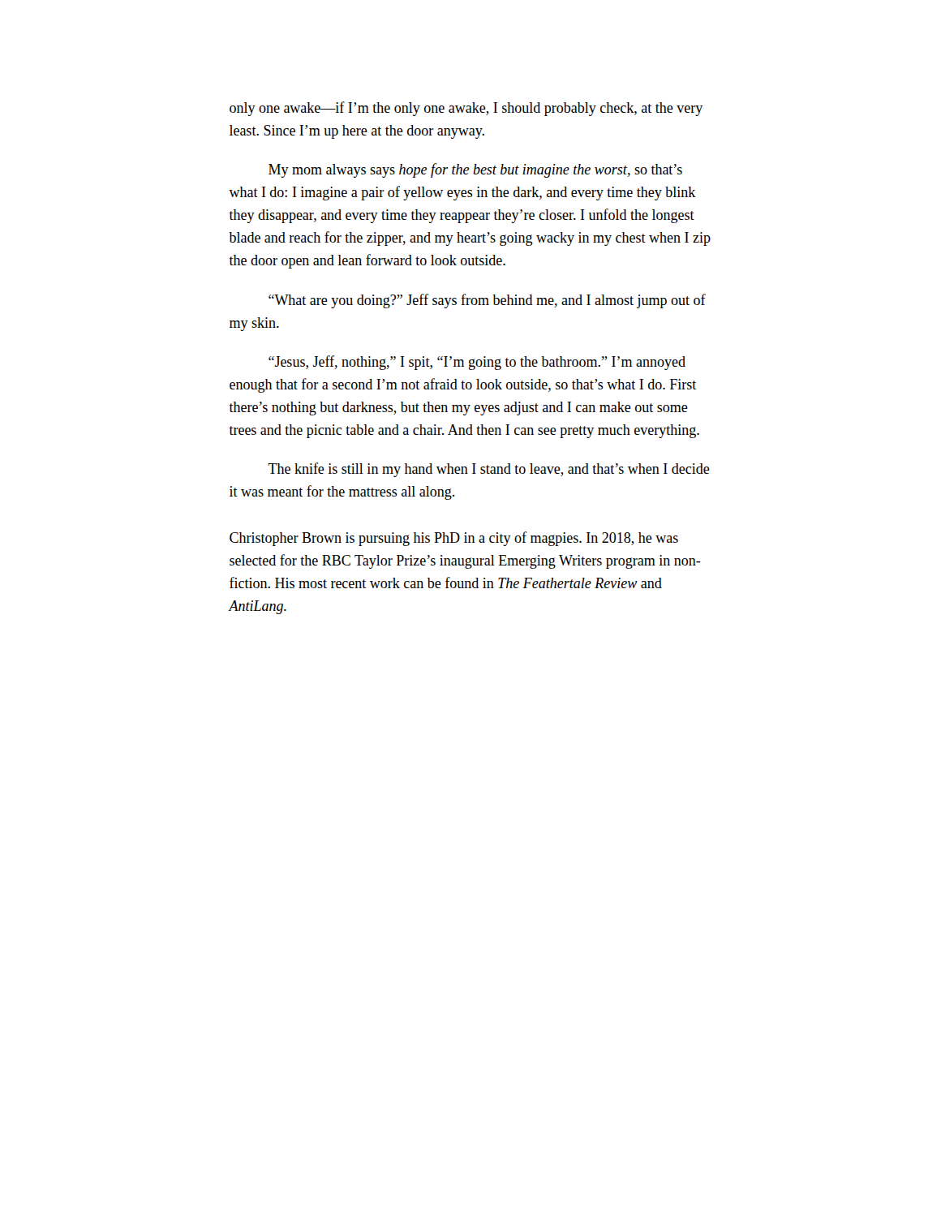only one awake—if I’m the only one awake, I should probably check, at the very least. Since I’m up here at the door anyway.
My mom always says hope for the best but imagine the worst, so that’s what I do: I imagine a pair of yellow eyes in the dark, and every time they blink they disappear, and every time they reappear they’re closer. I unfold the longest blade and reach for the zipper, and my heart’s going wacky in my chest when I zip the door open and lean forward to look outside.
“What are you doing?” Jeff says from behind me, and I almost jump out of my skin.
“Jesus, Jeff, nothing,” I spit, “I’m going to the bathroom.” I’m annoyed enough that for a second I’m not afraid to look outside, so that’s what I do. First there’s nothing but darkness, but then my eyes adjust and I can make out some trees and the picnic table and a chair. And then I can see pretty much everything.
The knife is still in my hand when I stand to leave, and that’s when I decide it was meant for the mattress all along.
Christopher Brown is pursuing his PhD in a city of magpies. In 2018, he was selected for the RBC Taylor Prize’s inaugural Emerging Writers program in non-fiction. His most recent work can be found in The Feathertale Review and AntiLang.